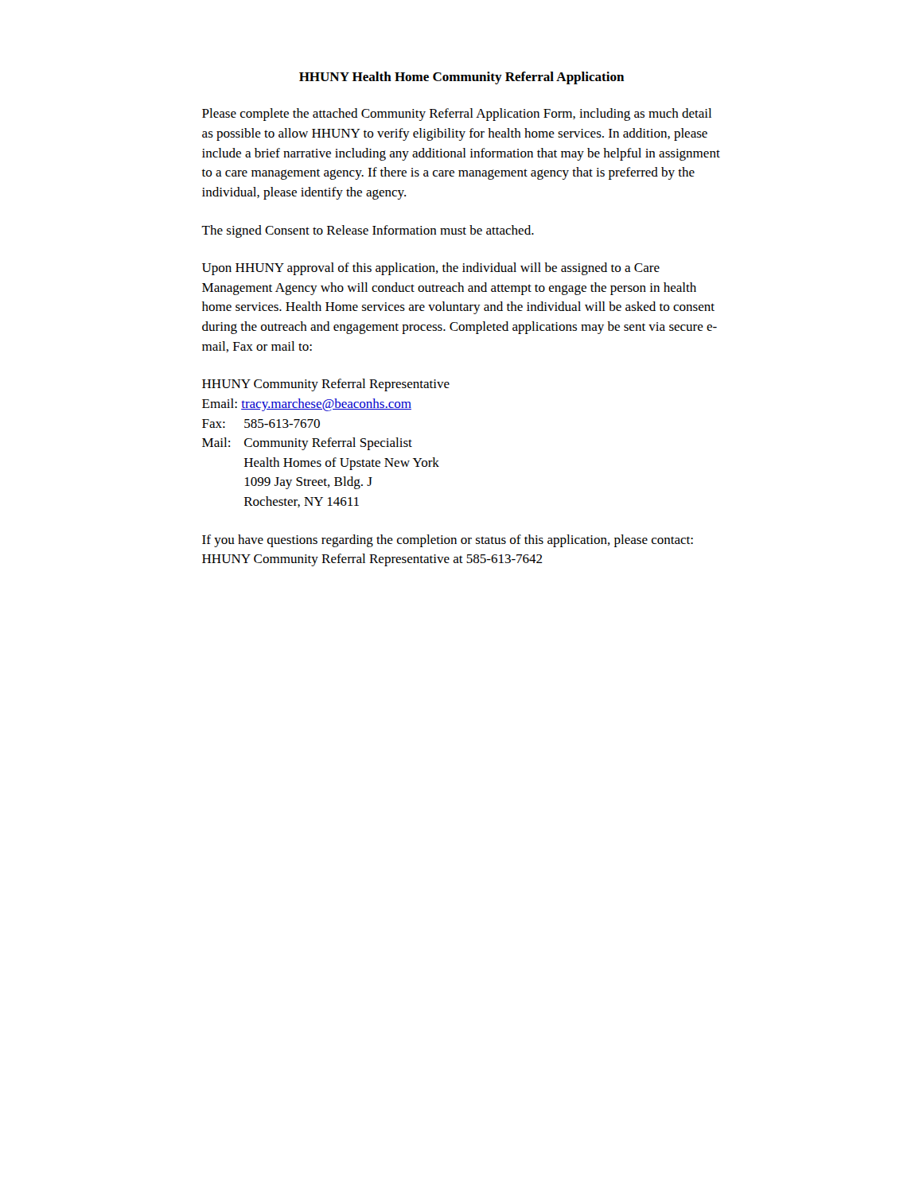HHUNY Health Home Community Referral Application
Please complete the attached Community Referral Application Form, including as much detail as possible to allow HHUNY to verify eligibility for health home services. In addition, please include a brief narrative including any additional information that may be helpful in assignment to a care management agency. If there is a care management agency that is preferred by the individual, please identify the agency.
The signed Consent to Release Information must be attached.
Upon HHUNY approval of this application, the individual will be assigned to a Care Management Agency who will conduct outreach and attempt to engage the person in health home services. Health Home services are voluntary and the individual will be asked to consent during the outreach and engagement process. Completed applications may be sent via secure e-mail, Fax or mail to:
HHUNY Community Referral Representative Email: tracy.marchese@beaconhs.com Fax: 585-613-7670 Mail: Community Referral Specialist Health Homes of Upstate New York 1099 Jay Street, Bldg. J Rochester, NY 14611
If you have questions regarding the completion or status of this application, please contact:
HHUNY Community Referral Representative at 585-613-7642